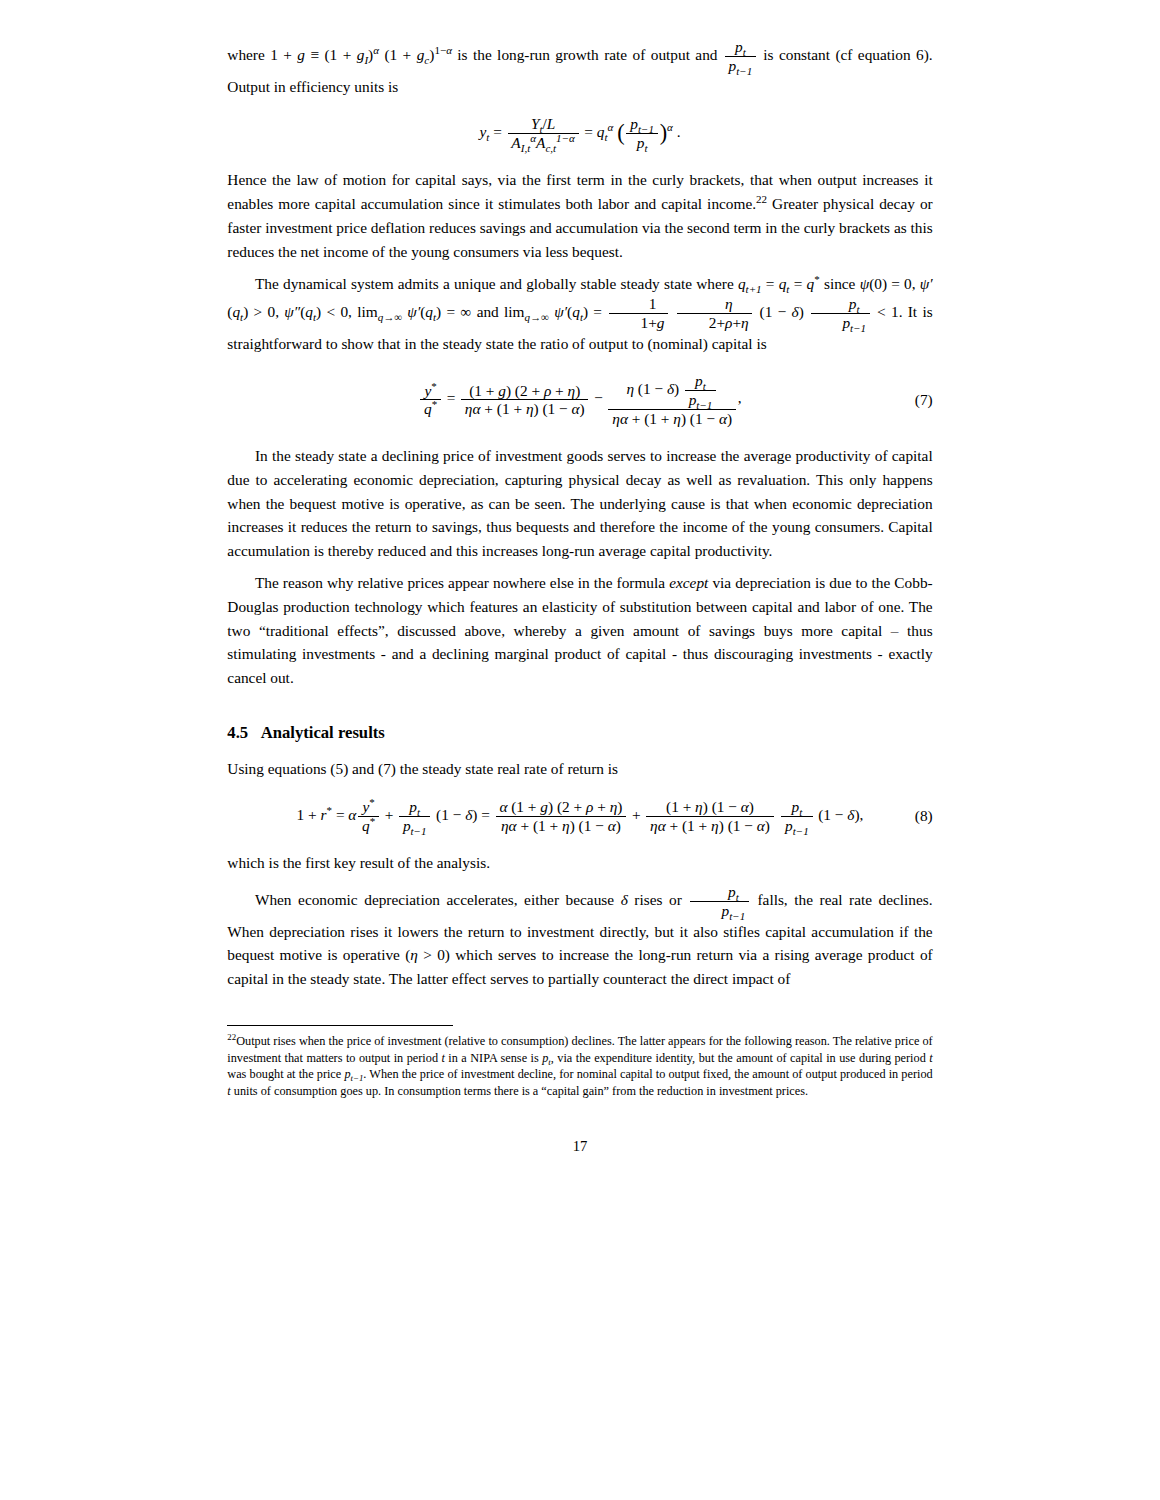where 1 + g ≡ (1 + gI)α (1 + gc)1−α is the long-run growth rate of output and pt pt−1 is constant (cf equation 6). Output in efficiency units is
yt = Yt/L AI,tαAc,t1−α = qtα (pt−1 pt)α .
Hence the law of motion for capital says, via the first term in the curly brackets, that when output increases it enables more capital accumulation since it stimulates both labor and capital income.22 Greater physical decay or faster investment price deflation reduces savings and accumulation via the second term in the curly brackets as this reduces the net income of the young consumers via less bequest.
The dynamical system admits a unique and globally stable steady state where qt+1 = qt = q* since ψ(0) = 0, ψ′(qt) > 0, ψ″(qt) < 0, limq→∞ ψ′(qt) = ∞ and limq→∞ ψ′(qt) = 11+g η 2+ρ+η (1 − δ) pt pt−1 < 1. It is straightforward to show that in the steady state the ratio of output to (nominal) capital is
y*q* = (1 + g) (2 + ρ + η) ηα + (1 + η) (1 − α) − η (1 − δ) pt pt−1 ηα + (1 + η) (1 − α), (7)
In the steady state a declining price of investment goods serves to increase the average productivity of capital due to accelerating economic depreciation, capturing physical decay as well as revaluation. This only happens when the bequest motive is operative, as can be seen. The underlying cause is that when economic depreciation increases it reduces the return to savings, thus bequests and therefore the income of the young consumers. Capital accumulation is thereby reduced and this increases long-run average capital productivity.
The reason why relative prices appear nowhere else in the formula except via depreciation is due to the Cobb-Douglas production technology which features an elasticity of substitution between capital and labor of one. The two “traditional effects”, discussed above, whereby a given amount of savings buys more capital – thus stimulating investments - and a declining marginal product of capital - thus discouraging investments - exactly cancel out.
4.5 Analytical results
Using equations (5) and (7) the steady state real rate of return is
1 + r* = αy*q* + pt pt−1 (1 − δ) = α (1 + g) (2 + ρ + η) ηα + (1 + η) (1 − α) + (1 + η) (1 − α) ηα + (1 + η) (1 − α) pt pt−1 (1 − δ), (8)
which is the first key result of the analysis.
When economic depreciation accelerates, either because δ rises or pt pt−1 falls, the real rate declines. When depreciation rises it lowers the return to investment directly, but it also stifles capital accumulation if the bequest motive is operative (η > 0) which serves to increase the long-run return via a rising average product of capital in the steady state. The latter effect serves to partially counteract the direct impact of
22Output rises when the price of investment (relative to consumption) declines. The latter appears for the following reason. The relative price of investment that matters to output in period t in a NIPA sense is pt, via the expenditure identity, but the amount of capital in use during period t was bought at the price pt−1. When the price of investment decline, for nominal capital to output fixed, the amount of output produced in period t units of consumption goes up. In consumption terms there is a “capital gain” from the reduction in investment prices.
17